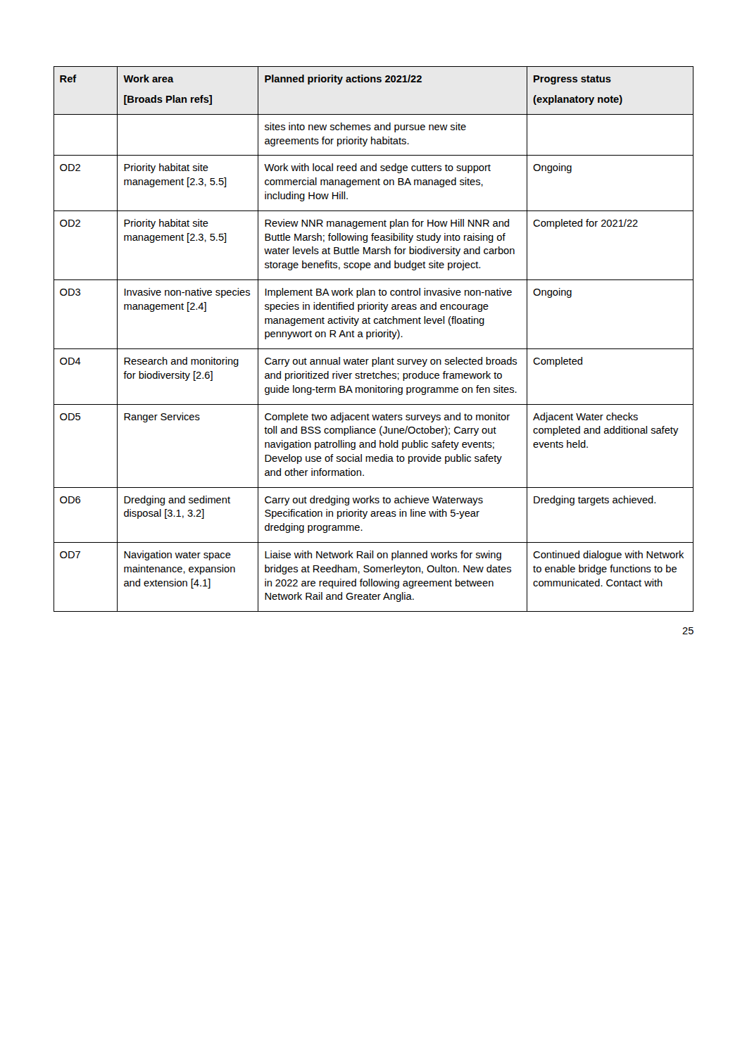| Ref | Work area [Broads Plan refs] | Planned priority actions 2021/22 | Progress status (explanatory note) |
| --- | --- | --- | --- |
| | | sites into new schemes and pursue new site agreements for priority habitats. | |
| OD2 | Priority habitat site management [2.3, 5.5] | Work with local reed and sedge cutters to support commercial management on BA managed sites, including How Hill. | Ongoing |
| OD2 | Priority habitat site management [2.3, 5.5] | Review NNR management plan for How Hill NNR and Buttle Marsh; following feasibility study into raising of water levels at Buttle Marsh for biodiversity and carbon storage benefits, scope and budget site project. | Completed for 2021/22 |
| OD3 | Invasive non-native species management [2.4] | Implement BA work plan to control invasive non-native species in identified priority areas and encourage management activity at catchment level (floating pennywort on R Ant a priority). | Ongoing |
| OD4 | Research and monitoring for biodiversity [2.6] | Carry out annual water plant survey on selected broads and prioritized river stretches; produce framework to guide long-term BA monitoring programme on fen sites. | Completed |
| OD5 | Ranger Services | Complete two adjacent waters surveys and to monitor toll and BSS compliance (June/October); Carry out navigation patrolling and hold public safety events; Develop use of social media to provide public safety and other information. | Adjacent Water checks completed and additional safety events held. |
| OD6 | Dredging and sediment disposal [3.1, 3.2] | Carry out dredging works to achieve Waterways Specification in priority areas in line with 5-year dredging programme. | Dredging targets achieved. |
| OD7 | Navigation water space maintenance, expansion and extension [4.1] | Liaise with Network Rail on planned works for swing bridges at Reedham, Somerleyton, Oulton. New dates in 2022 are required following agreement between Network Rail and Greater Anglia. | Continued dialogue with Network to enable bridge functions to be communicated. Contact with |
25